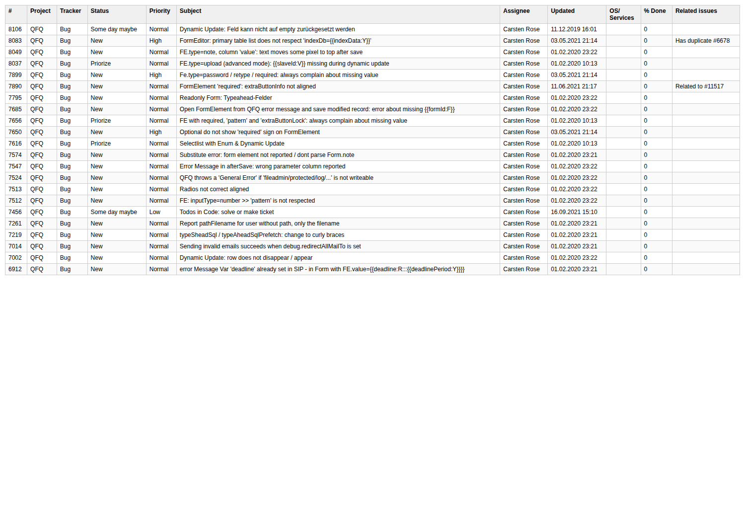| # | Project | Tracker | Status | Priority | Subject | Assignee | Updated | OS/ Services | % Done | Related issues |
| --- | --- | --- | --- | --- | --- | --- | --- | --- | --- | --- |
| 8106 | QFQ | Bug | Some day maybe | Normal | Dynamic Update: Feld kann nicht auf empty zurückgesetzt werden | Carsten Rose | 11.12.2019 16:01 | | 0 | |
| 8083 | QFQ | Bug | New | High | FormEditor: primary table list does not respect 'indexDb={{indexData:Y}}' | Carsten Rose | 03.05.2021 21:14 | | 0 | Has duplicate #6678 |
| 8049 | QFQ | Bug | New | Normal | FE.type=note, column 'value': text moves some pixel to top after save | Carsten Rose | 01.02.2020 23:22 | | 0 | |
| 8037 | QFQ | Bug | Priorize | Normal | FE.type=upload (advanced mode): {{slaveId:V}} missing during dynamic update | Carsten Rose | 01.02.2020 10:13 | | 0 | |
| 7899 | QFQ | Bug | New | High | Fe.type=password / retype / required: always complain about missing value | Carsten Rose | 03.05.2021 21:14 | | 0 | |
| 7890 | QFQ | Bug | New | Normal | FormElement 'required': extraButtonInfo not aligned | Carsten Rose | 11.06.2021 21:17 | | 0 | Related to #11517 |
| 7795 | QFQ | Bug | New | Normal | Readonly Form: Typeahead-Felder | Carsten Rose | 01.02.2020 23:22 | | 0 | |
| 7685 | QFQ | Bug | New | Normal | Open FormElement from QFQ error message and save modified record: error about missing {{formId:F}} | Carsten Rose | 01.02.2020 23:22 | | 0 | |
| 7656 | QFQ | Bug | Priorize | Normal | FE with required, 'pattern' and 'extraButtonLock': always complain about missing value | Carsten Rose | 01.02.2020 10:13 | | 0 | |
| 7650 | QFQ | Bug | New | High | Optional do not show 'required' sign on FormElement | Carsten Rose | 03.05.2021 21:14 | | 0 | |
| 7616 | QFQ | Bug | Priorize | Normal | Selectlist with Enum & Dynamic Update | Carsten Rose | 01.02.2020 10:13 | | 0 | |
| 7574 | QFQ | Bug | New | Normal | Substitute error: form element not reported / dont parse Form.note | Carsten Rose | 01.02.2020 23:21 | | 0 | |
| 7547 | QFQ | Bug | New | Normal | Error Message in afterSave: wrong parameter column reported | Carsten Rose | 01.02.2020 23:22 | | 0 | |
| 7524 | QFQ | Bug | New | Normal | QFQ throws a 'General Error' if 'fileadmin/protected/log/...' is not writeable | Carsten Rose | 01.02.2020 23:22 | | 0 | |
| 7513 | QFQ | Bug | New | Normal | Radios not correct aligned | Carsten Rose | 01.02.2020 23:22 | | 0 | |
| 7512 | QFQ | Bug | New | Normal | FE: inputType=number >> 'pattern' is not respected | Carsten Rose | 01.02.2020 23:22 | | 0 | |
| 7456 | QFQ | Bug | Some day maybe | Low | Todos in Code: solve or make ticket | Carsten Rose | 16.09.2021 15:10 | | 0 | |
| 7261 | QFQ | Bug | New | Normal | Report pathFilename for user without path, only the filename | Carsten Rose | 01.02.2020 23:21 | | 0 | |
| 7219 | QFQ | Bug | New | Normal | typeSheadSql / typeAheadSqlPrefetch: change to curly braces | Carsten Rose | 01.02.2020 23:21 | | 0 | |
| 7014 | QFQ | Bug | New | Normal | Sending invalid emails succeeds when debug.redirectAllMailTo is set | Carsten Rose | 01.02.2020 23:21 | | 0 | |
| 7002 | QFQ | Bug | New | Normal | Dynamic Update: row does not disappear / appear | Carsten Rose | 01.02.2020 23:22 | | 0 | |
| 6912 | QFQ | Bug | New | Normal | error Message Var 'deadline' already set in SIP - in Form with FE.value={{deadline:R:::{{deadlinePeriod:Y}}}} | Carsten Rose | 01.02.2020 23:21 | | 0 | |